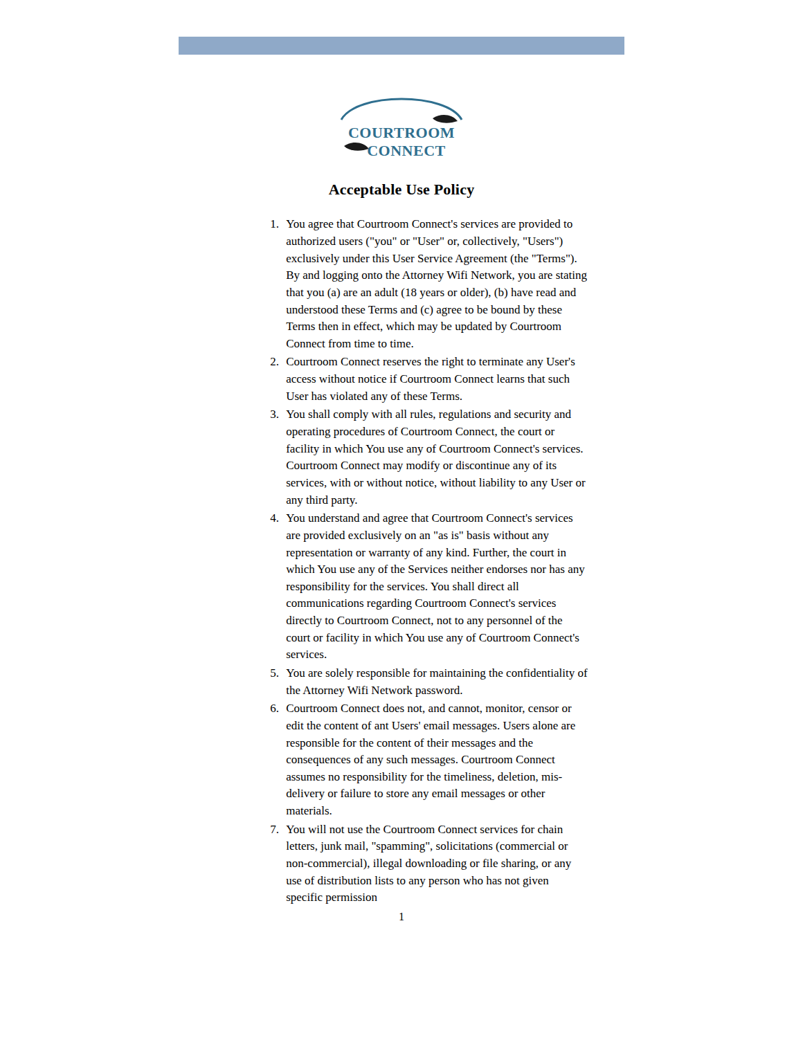COURTROOM CONNECT
Acceptable Use Policy
You agree that Courtroom Connect's services are provided to authorized users ("you" or "User" or, collectively, "Users") exclusively under this User Service Agreement (the "Terms"). By and logging onto the Attorney Wifi Network, you are stating that you (a) are an adult (18 years or older), (b) have read and understood these Terms and (c) agree to be bound by these Terms then in effect, which may be updated by Courtroom Connect from time to time.
Courtroom Connect reserves the right to terminate any User's access without notice if Courtroom Connect learns that such User has violated any of these Terms.
You shall comply with all rules, regulations and security and operating procedures of Courtroom Connect, the court or facility in which You use any of Courtroom Connect's services. Courtroom Connect may modify or discontinue any of its services, with or without notice, without liability to any User or any third party.
You understand and agree that Courtroom Connect's services are provided exclusively on an "as is" basis without any representation or warranty of any kind. Further, the court in which You use any of the Services neither endorses nor has any responsibility for the services. You shall direct all communications regarding Courtroom Connect's services directly to Courtroom Connect, not to any personnel of the court or facility in which You use any of Courtroom Connect's services.
You are solely responsible for maintaining the confidentiality of the Attorney Wifi Network password.
Courtroom Connect does not, and cannot, monitor, censor or edit the content of ant Users' email messages. Users alone are responsible for the content of their messages and the consequences of any such messages. Courtroom Connect assumes no responsibility for the timeliness, deletion, mis-delivery or failure to store any email messages or other materials.
You will not use the Courtroom Connect services for chain letters, junk mail, "spamming", solicitations (commercial or non-commercial), illegal downloading or file sharing, or any use of distribution lists to any person who has not given specific permission
1